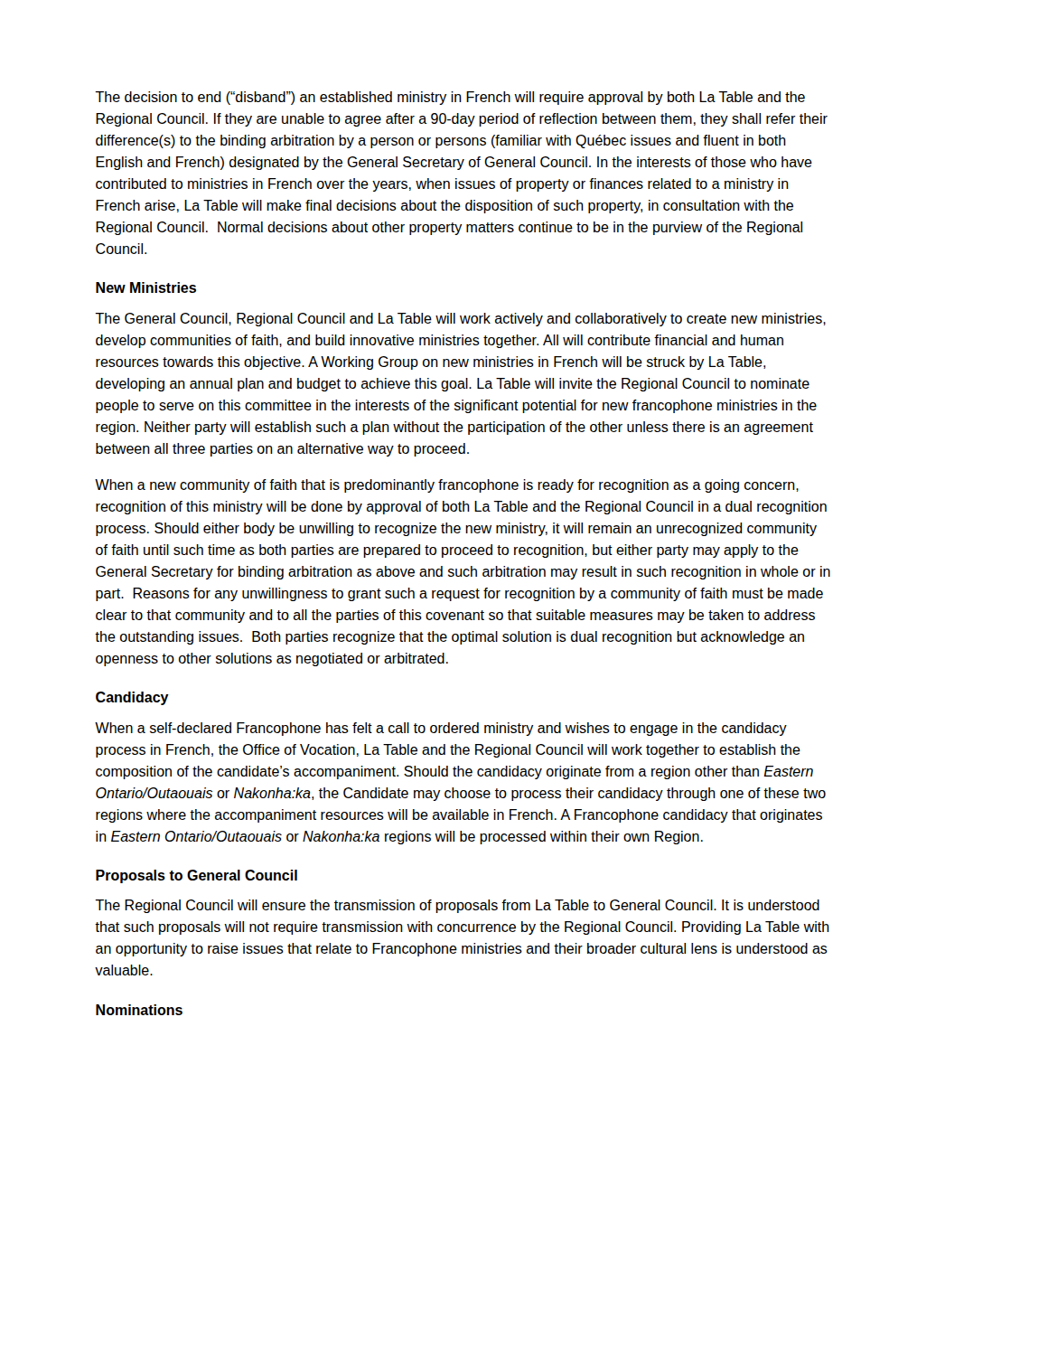The decision to end (“disband”) an established ministry in French will require approval by both La Table and the Regional Council. If they are unable to agree after a 90-day period of reflection between them, they shall refer their difference(s) to the binding arbitration by a person or persons (familiar with Québec issues and fluent in both English and French) designated by the General Secretary of General Council. In the interests of those who have contributed to ministries in French over the years, when issues of property or finances related to a ministry in French arise, La Table will make final decisions about the disposition of such property, in consultation with the Regional Council. Normal decisions about other property matters continue to be in the purview of the Regional Council.
New Ministries
The General Council, Regional Council and La Table will work actively and collaboratively to create new ministries, develop communities of faith, and build innovative ministries together. All will contribute financial and human resources towards this objective. A Working Group on new ministries in French will be struck by La Table, developing an annual plan and budget to achieve this goal. La Table will invite the Regional Council to nominate people to serve on this committee in the interests of the significant potential for new francophone ministries in the region. Neither party will establish such a plan without the participation of the other unless there is an agreement between all three parties on an alternative way to proceed.
When a new community of faith that is predominantly francophone is ready for recognition as a going concern, recognition of this ministry will be done by approval of both La Table and the Regional Council in a dual recognition process. Should either body be unwilling to recognize the new ministry, it will remain an unrecognized community of faith until such time as both parties are prepared to proceed to recognition, but either party may apply to the General Secretary for binding arbitration as above and such arbitration may result in such recognition in whole or in part. Reasons for any unwillingness to grant such a request for recognition by a community of faith must be made clear to that community and to all the parties of this covenant so that suitable measures may be taken to address the outstanding issues. Both parties recognize that the optimal solution is dual recognition but acknowledge an openness to other solutions as negotiated or arbitrated.
Candidacy
When a self-declared Francophone has felt a call to ordered ministry and wishes to engage in the candidacy process in French, the Office of Vocation, La Table and the Regional Council will work together to establish the composition of the candidate’s accompaniment. Should the candidacy originate from a region other than Eastern Ontario/Outaouais or Nakonha:ka, the Candidate may choose to process their candidacy through one of these two regions where the accompaniment resources will be available in French. A Francophone candidacy that originates in Eastern Ontario/Outaouais or Nakonha:ka regions will be processed within their own Region.
Proposals to General Council
The Regional Council will ensure the transmission of proposals from La Table to General Council. It is understood that such proposals will not require transmission with concurrence by the Regional Council. Providing La Table with an opportunity to raise issues that relate to Francophone ministries and their broader cultural lens is understood as valuable.
Nominations